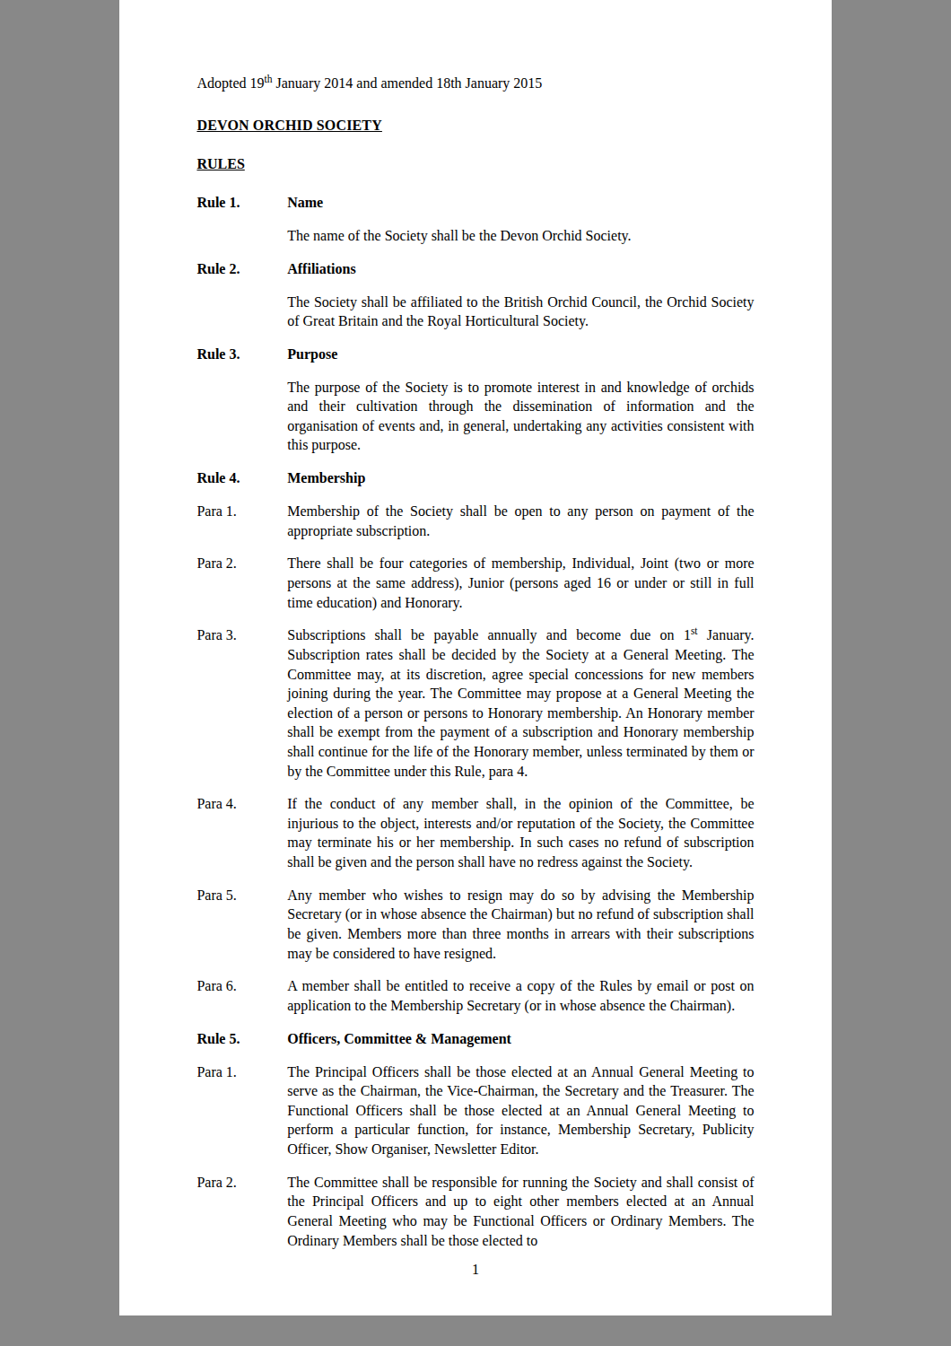Adopted 19th January 2014 and amended 18th January 2015
DEVON ORCHID SOCIETY
RULES
| Rule 1. | Name |
| | The name of the Society shall be the Devon Orchid Society. |
| Rule 2. | Affiliations |
| | The Society shall be affiliated to the British Orchid Council, the Orchid Society of Great Britain and the Royal Horticultural Society. |
| Rule 3. | Purpose |
| | The purpose of the Society is to promote interest in and knowledge of orchids and their cultivation through the dissemination of information and the organisation of events and, in general, undertaking any activities consistent with this purpose. |
| Rule 4. | Membership |
| Para 1. | Membership of the Society shall be open to any person on payment of the appropriate subscription. |
| Para 2. | There shall be four categories of membership, Individual, Joint (two or more persons at the same address), Junior (persons aged 16 or under or still in full time education) and Honorary. |
| Para 3. | Subscriptions shall be payable annually and become due on 1 st January. Subscription rates shall be decided by the Society at a General Meeting. The Committee may, at its discretion, agree special concessions for new members joining during the year. The Committee may propose at a General Meeting the election of a person or persons to Honorary membership. An Honorary member shall be exempt from the payment of a subscription and Honorary membership shall continue for the life of the Honorary member, unless terminated by them or by the Committee under this Rule, para 4. |
| Para 4. | If the conduct of any member shall, in the opinion of the Committee, be injurious to the object, interests and/or reputation of the Society, the Committee may terminate his or her membership. In such cases no refund of subscription shall be given and the person shall have no redress against the Society. |
| Para 5. | Any member who wishes to resign may do so by advising the Membership Secretary (or in whose absence the Chairman) but no refund of subscription shall be given. Members more than three months in arrears with their subscriptions may be considered to have resigned. |
| Para 6. | A member shall be entitled to receive a copy of the Rules by email or post on application to the Membership Secretary (or in whose absence the Chairman). |
| Rule 5. | Officers, Committee & Management |
| Para 1. | The Principal Officers shall be those elected at an Annual General Meeting to serve as the Chairman, the Vice-Chairman, the Secretary and the Treasurer. The Functional Officers shall be those elected at an Annual General Meeting to perform a particular function, for instance, Membership Secretary, Publicity Officer, Show Organiser, Newsletter Editor. |
| Para 2. | The Committee shall be responsible for running the Society and shall consist of the Principal Officers and up to eight other members elected at an Annual General Meeting who may be Functional Officers or Ordinary Members. The Ordinary Members shall be those elected to |
1